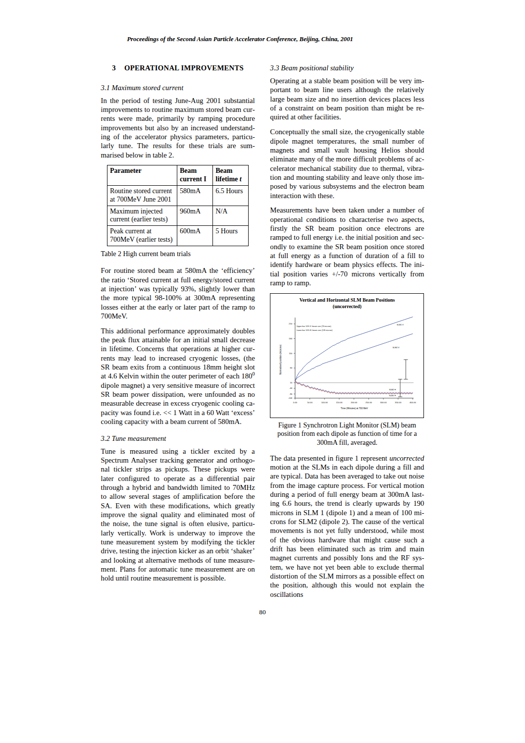Proceedings of the Second Asian Particle Accelerator Conference, Beijing, China, 2001
3 OPERATIONAL IMPROVEMENTS
3.1 Maximum stored current
In the period of testing June-Aug 2001 substantial improvements to routine maximum stored beam currents were made, primarily by ramping procedure improvements but also by an increased understanding of the accelerator physics parameters, particularly tune. The results for these trials are summarised below in table 2.
| Parameter | Beam current I | Beam lifetime t |
| --- | --- | --- |
| Routine stored current at 700MeV June 2001 | 580mA | 6.5 Hours |
| Maximum injected current (earlier tests) | 960mA | N/A |
| Peak current at 700MeV (earlier tests) | 600mA | 5 Hours |
Table 2 High current beam trials
For routine stored beam at 580mA the ‘efficiency’ the ratio ‘Stored current at full energy/stored current at injection’ was typically 93%, slightly lower than the more typical 98-100% at 300mA representing losses either at the early or later part of the ramp to 700MeV.
This additional performance approximately doubles the peak flux attainable for an initial small decrease in lifetime. Concerns that operations at higher currents may lead to increased cryogenic losses, (the SR beam exits from a continuous 18mm height slot at 4.6 Kelvin within the outer perimeter of each 1800 dipole magnet) a very sensitive measure of incorrect SR beam power dissipation, were unfounded as no measurable decrease in excess cryogenic cooling capacity was found i.e. << 1 Watt in a 60 Watt ‘excess’ cooling capacity with a beam current of 580mA.
3.2 Tune measurement
Tune is measured using a tickler excited by a Spectrum Analyser tracking generator and orthogonal tickler strips as pickups. These pickups were later configured to operate as a differential pair through a hybrid and bandwidth limited to 70MHz to allow several stages of amplification before the SA. Even with these modifications, which greatly improve the signal quality and eliminated most of the noise, the tune signal is often elusive, particularly vertically. Work is underway to improve the tune measurement system by modifying the tickler drive, testing the injection kicker as an orbit ‘shaker’ and looking at alternative methods of tune measurement. Plans for automatic tune measurement are on hold until routine measurement is possible.
3.3 Beam positional stability
Operating at a stable beam position will be very important to beam line users although the relatively large beam size and no insertion devices places less of a constraint on beam position than might be required at other facilities.
Conceptually the small size, the cryogenically stable dipole magnet temperatures, the small number of magnets and small vault housing Helios should eliminate many of the more difficult problems of accelerator mechanical stability due to thermal, vibration and mounting stability and leave only those imposed by various subsystems and the electron beam interaction with these.
Measurements have been taken under a number of operational conditions to characterise two aspects, firstly the SR beam position once electrons are ramped to full energy i.e. the initial position and secondly to examine the SR beam position once stored at full energy as a function of duration of a fill to identify hardware or beam physics effects. The initial position varies +/-70 microns vertically from ramp to ramp.
Vertical and Horizontal SLM Beam Positions
(uncorrected)
210 160 110 60 10 -40 -90 -140 Normalised position (microns) 0.00 50.00 100.00 150.00 200.00 250.00 300.00 350.00 400.00 Time (Minutes) at 700 MeV Upper bar 10% V. beam size (76 micron) Lower bar 10% H. beam size (135 micron) SLM1 V SLM2 V SLM2 H SLM1 H
Figure 1 Synchrotron Light Monitor (SLM) beam position from each dipole as function of time for a 300mA fill, averaged.
The data presented in figure 1 represent uncorrected motion at the SLMs in each dipole during a fill and are typical. Data has been averaged to take out noise from the image capture process. For vertical motion during a period of full energy beam at 300mA lasting 6.6 hours, the trend is clearly upwards by 190 microns in SLM 1 (dipole 1) and a mean of 100 microns for SLM2 (dipole 2). The cause of the vertical movements is not yet fully understood, while most of the obvious hardware that might cause such a drift has been eliminated such as trim and main magnet currents and possibly Ions and the RF system, we have not yet been able to exclude thermal distortion of the SLM mirrors as a possible effect on the position, although this would not explain the oscillations
80